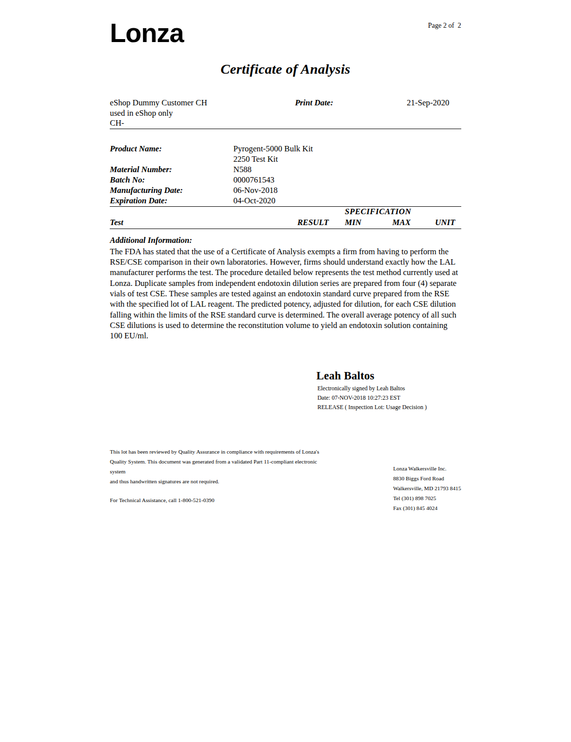Lonza
Page 2 of 2
Certificate of Analysis
eShop Dummy Customer CH
used in eShop only
CH-
Print Date: 21-Sep-2020
| Product Name: | Pyrogent-5000 Bulk Kit |
| | 2250 Test Kit |
| Material Number: | N588 |
| Batch No: | 0000761543 |
| Manufacturing Date: | 06-Nov-2018 |
| Expiration Date: | 04-Oct-2020 |
SPECIFICATION Test RESULT MIN MAX UNIT
Additional Information: The FDA has stated that the use of a Certificate of Analysis exempts a firm from having to perform the RSE/CSE comparison in their own laboratories. However, firms should understand exactly how the LAL manufacturer performs the test. The procedure detailed below represents the test method currently used at Lonza. Duplicate samples from independent endotoxin dilution series are prepared from four (4) separate vials of test CSE. These samples are tested against an endotoxin standard curve prepared from the RSE with the specified lot of LAL reagent. The predicted potency, adjusted for dilution, for each CSE dilution falling within the limits of the RSE standard curve is determined. The overall average potency of all such CSE dilutions is used to determine the reconstitution volume to yield an endotoxin solution containing 100 EU/ml.
Leah Baltos
Electronically signed by Leah Baltos
Date: 07-NOV-2018 10:27:23 EST
RELEASE ( Inspection Lot: Usage Decision )
This lot has been reviewed by Quality Assurance in compliance with requirements of Lonza's
Quality System. This document was generated from a validated Part 11-compliant electronic system
and thus handwritten signatures are not required.
For Technical Assistance, call 1-800-521-0390
Lonza Walkersville Inc.
8830 Biggs Ford Road
Walkersville, MD 21793 8415
Tel (301) 898 7025
Fax (301) 845 4024